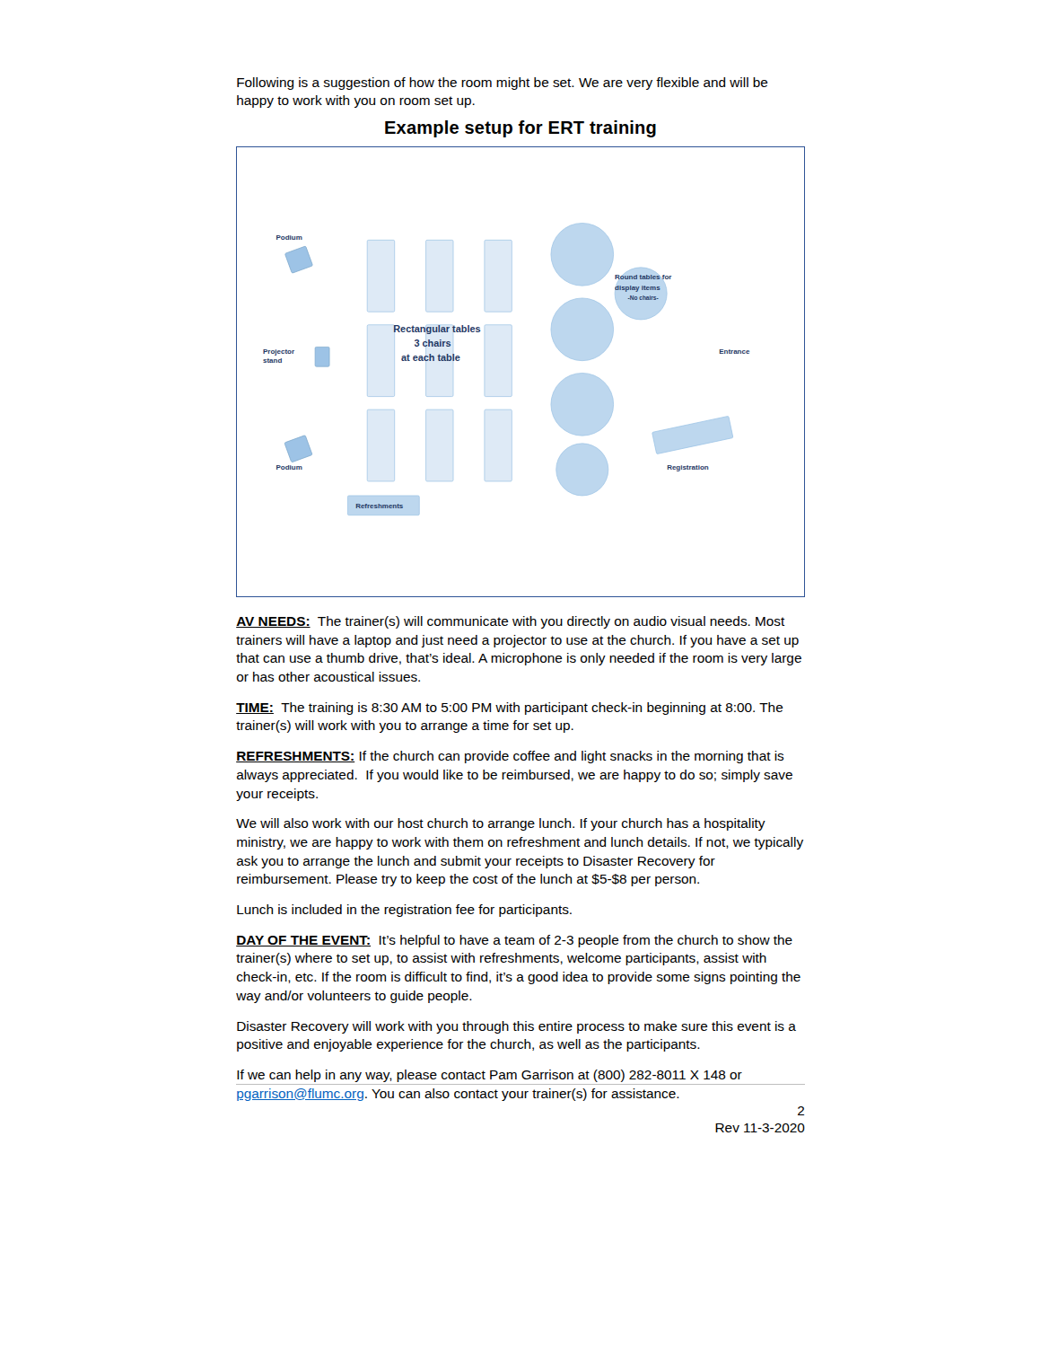Following is a suggestion of how the room might be set. We are very flexible and will be happy to work with you on room set up.
Example setup for ERT training
Podium Projector stand Podium Rectangular tables 3 chairs at each table Round tables for display items -No chairs- Entrance Registration Refreshments
AV NEEDS: The trainer(s) will communicate with you directly on audio visual needs. Most trainers will have a laptop and just need a projector to use at the church. If you have a set up that can use a thumb drive, that’s ideal. A microphone is only needed if the room is very large or has other acoustical issues.
TIME: The training is 8:30 AM to 5:00 PM with participant check-in beginning at 8:00. The trainer(s) will work with you to arrange a time for set up.
REFRESHMENTS: If the church can provide coffee and light snacks in the morning that is always appreciated. If you would like to be reimbursed, we are happy to do so; simply save your receipts.
We will also work with our host church to arrange lunch. If your church has a hospitality ministry, we are happy to work with them on refreshment and lunch details. If not, we typically ask you to arrange the lunch and submit your receipts to Disaster Recovery for reimbursement. Please try to keep the cost of the lunch at $5-$8 per person.
Lunch is included in the registration fee for participants.
DAY OF THE EVENT: It’s helpful to have a team of 2-3 people from the church to show the trainer(s) where to set up, to assist with refreshments, welcome participants, assist with check-in, etc. If the room is difficult to find, it’s a good idea to provide some signs pointing the way and/or volunteers to guide people.
Disaster Recovery will work with you through this entire process to make sure this event is a positive and enjoyable experience for the church, as well as the participants.
If we can help in any way, please contact Pam Garrison at (800) 282-8011 X 148 or pgarrison@flumc.org. You can also contact your trainer(s) for assistance.
2
Rev 11-3-2020